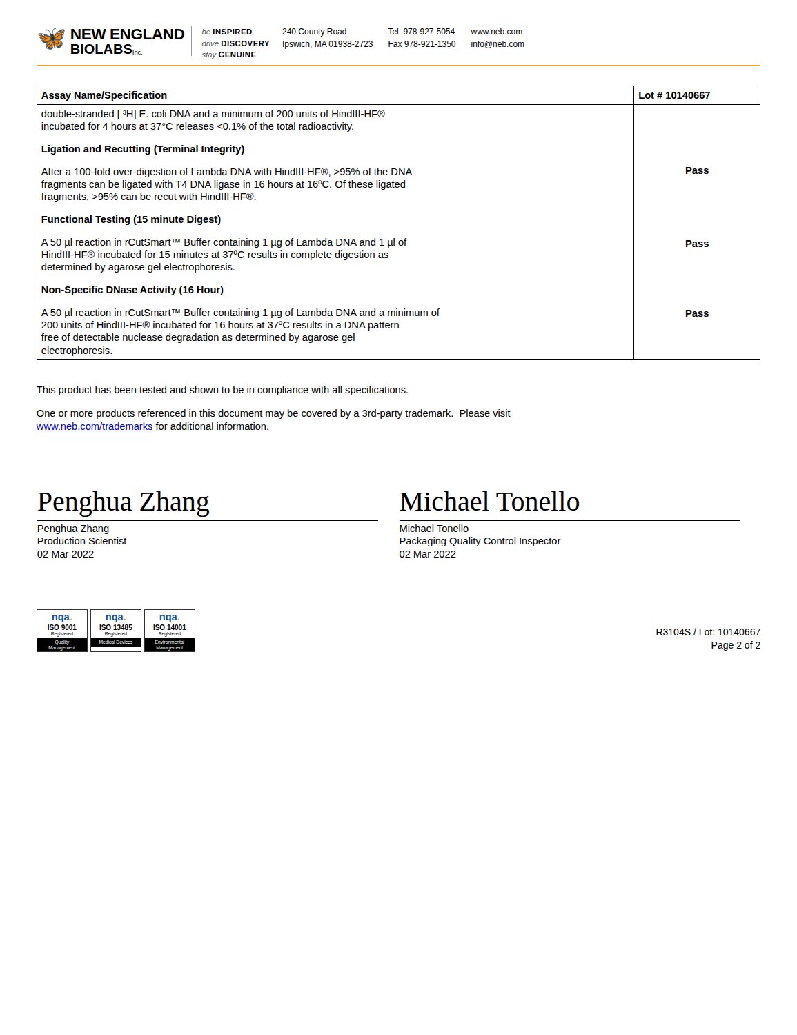🦋
NEW ENGLAND BIOLABSInc.
be INSPIRED
drive DISCOVERY
stay GENUINE
240 County Road
Ipswich, MA 01938-2723
Tel 978-927-5054
Fax 978-921-1350
www.neb.com
info@neb.com
| Assay Name/Specification | Lot # 10140667 |
| --- | --- |
| double-stranded [ ³H] E. coli DNA and a minimum of 200 units of HindIII-HF® incubated for 4 hours at 37°C releases <0.1% of the total radioactivity. Ligation and Recutting (Terminal Integrity) After a 100-fold over-digestion of Lambda DNA with HindIII-HF®, >95% of the DNA fragments can be ligated with T4 DNA ligase in 16 hours at 16ºC. Of these ligated fragments, >95% can be recut with HindIII-HF®. Functional Testing (15 minute Digest) A 50 µl reaction in rCutSmart™ Buffer containing 1 µg of Lambda DNA and 1 µl of HindIII-HF® incubated for 15 minutes at 37ºC results in complete digestion as determined by agarose gel electrophoresis. Non-Specific DNase Activity (16 Hour) A 50 µl reaction in rCutSmart™ Buffer containing 1 µg of Lambda DNA and a minimum of 200 units of HindIII-HF® incubated for 16 hours at 37ºC results in a DNA pattern free of detectable nuclease degradation as determined by agarose gel electrophoresis. | Pass Pass Pass |
This product has been tested and shown to be in compliance with all specifications.
One or more products referenced in this document may be covered by a 3rd-party trademark. Please visit
www.neb.com/trademarks for additional information.
| Penghua Zhang Penghua Zhang Production Scientist 02 Mar 2022 | Michael Tonello Michael Tonello Packaging Quality Control Inspector 02 Mar 2022 |
nqa.
ISO 9001
Registered
Quality
Management
nqa.
ISO 13485
Registered
Medical Devices
nqa.
ISO 14001
Registered
Environmental
Management
R3104S / Lot: 10140667
Page 2 of 2